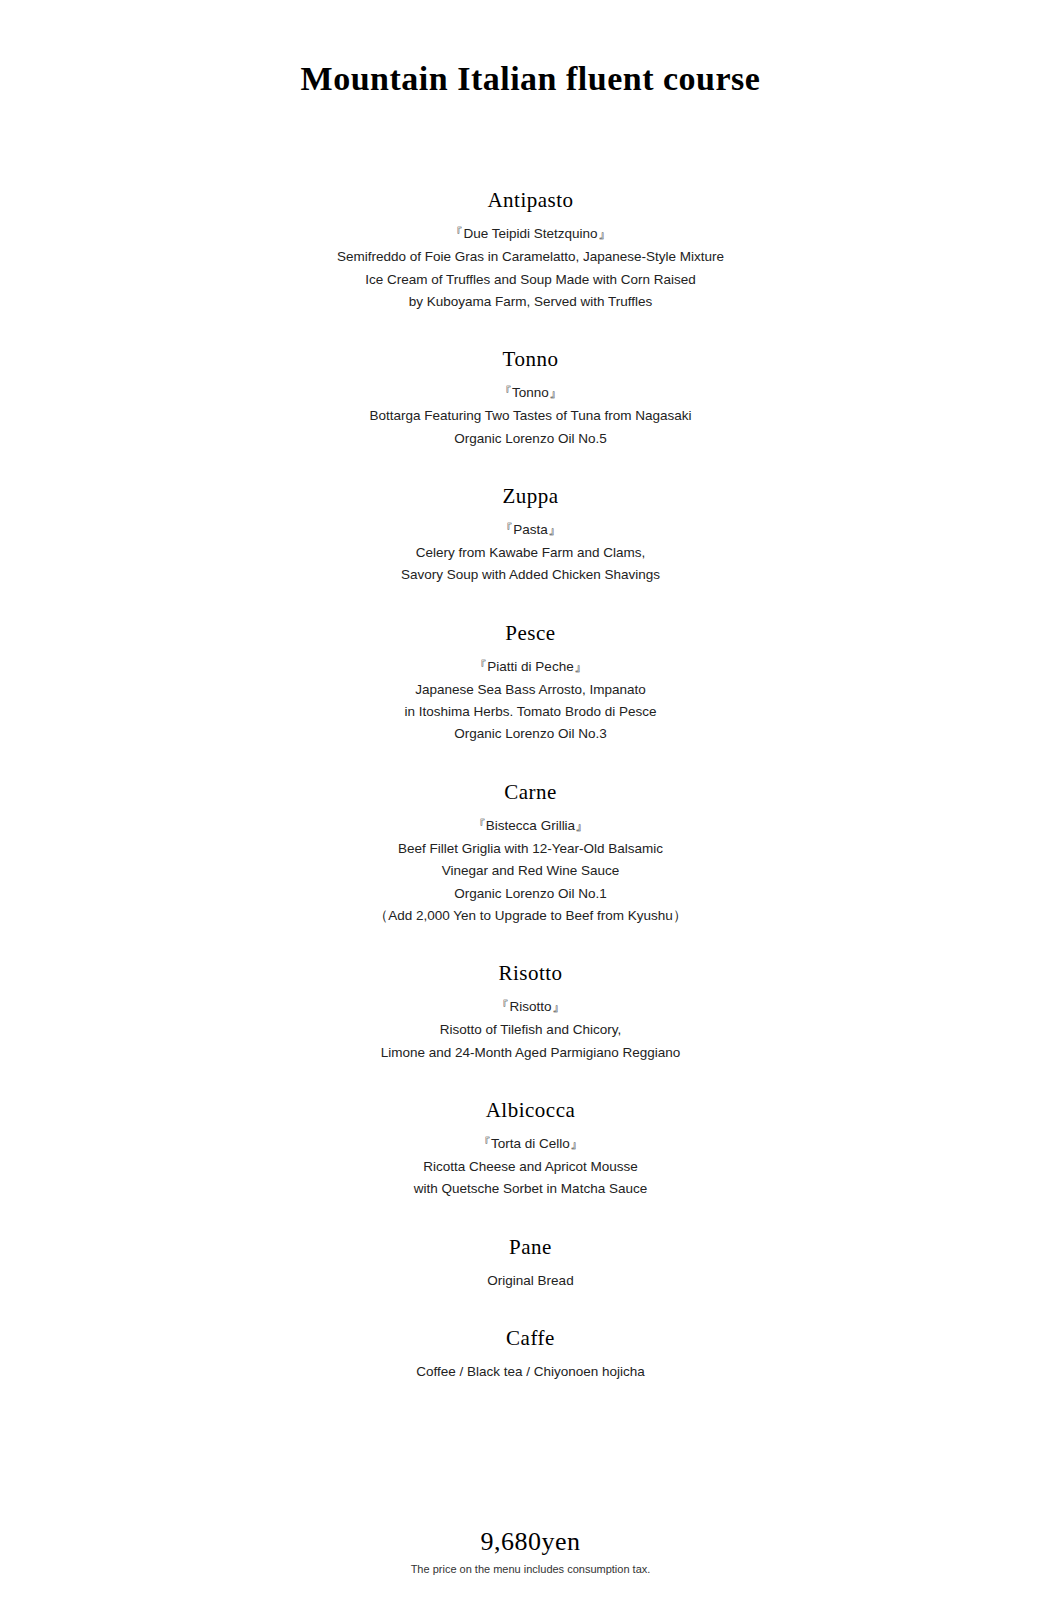Mountain Italian fluent course
Antipasto
『Due Teipidi Stetzquino』
Semifreddo of Foie Gras in Caramelatto, Japanese-Style Mixture
Ice Cream of Truffles and Soup Made with Corn Raised
by Kuboyama Farm, Served with Truffles
Tonno
『Tonno』
Bottarga Featuring Two Tastes of Tuna from Nagasaki
Organic Lorenzo Oil No.5
Zuppa
『Pasta』
Celery from Kawabe Farm and Clams,
Savory Soup with Added Chicken Shavings
Pesce
『Piatti di Peche』
Japanese Sea Bass Arrosto, Impanato
in Itoshima Herbs. Tomato Brodo di Pesce
Organic Lorenzo Oil No.3
Carne
『Bistecca Grillia』
Beef Fillet Griglia with 12-Year-Old Balsamic
Vinegar and Red Wine Sauce
Organic Lorenzo Oil No.1
（Add 2,000 Yen to Upgrade to Beef from Kyushu）
Risotto
『Risotto』
Risotto of Tilefish and Chicory,
Limone and 24-Month Aged Parmigiano Reggiano
Albicocca
『Torta di Cello』
Ricotta Cheese and Apricot Mousse
with Quetsche Sorbet in Matcha Sauce
Pane
Original Bread
Caffe
Coffee / Black tea / Chiyonoen hojicha
9,680yen
The price on the menu includes consumption tax.